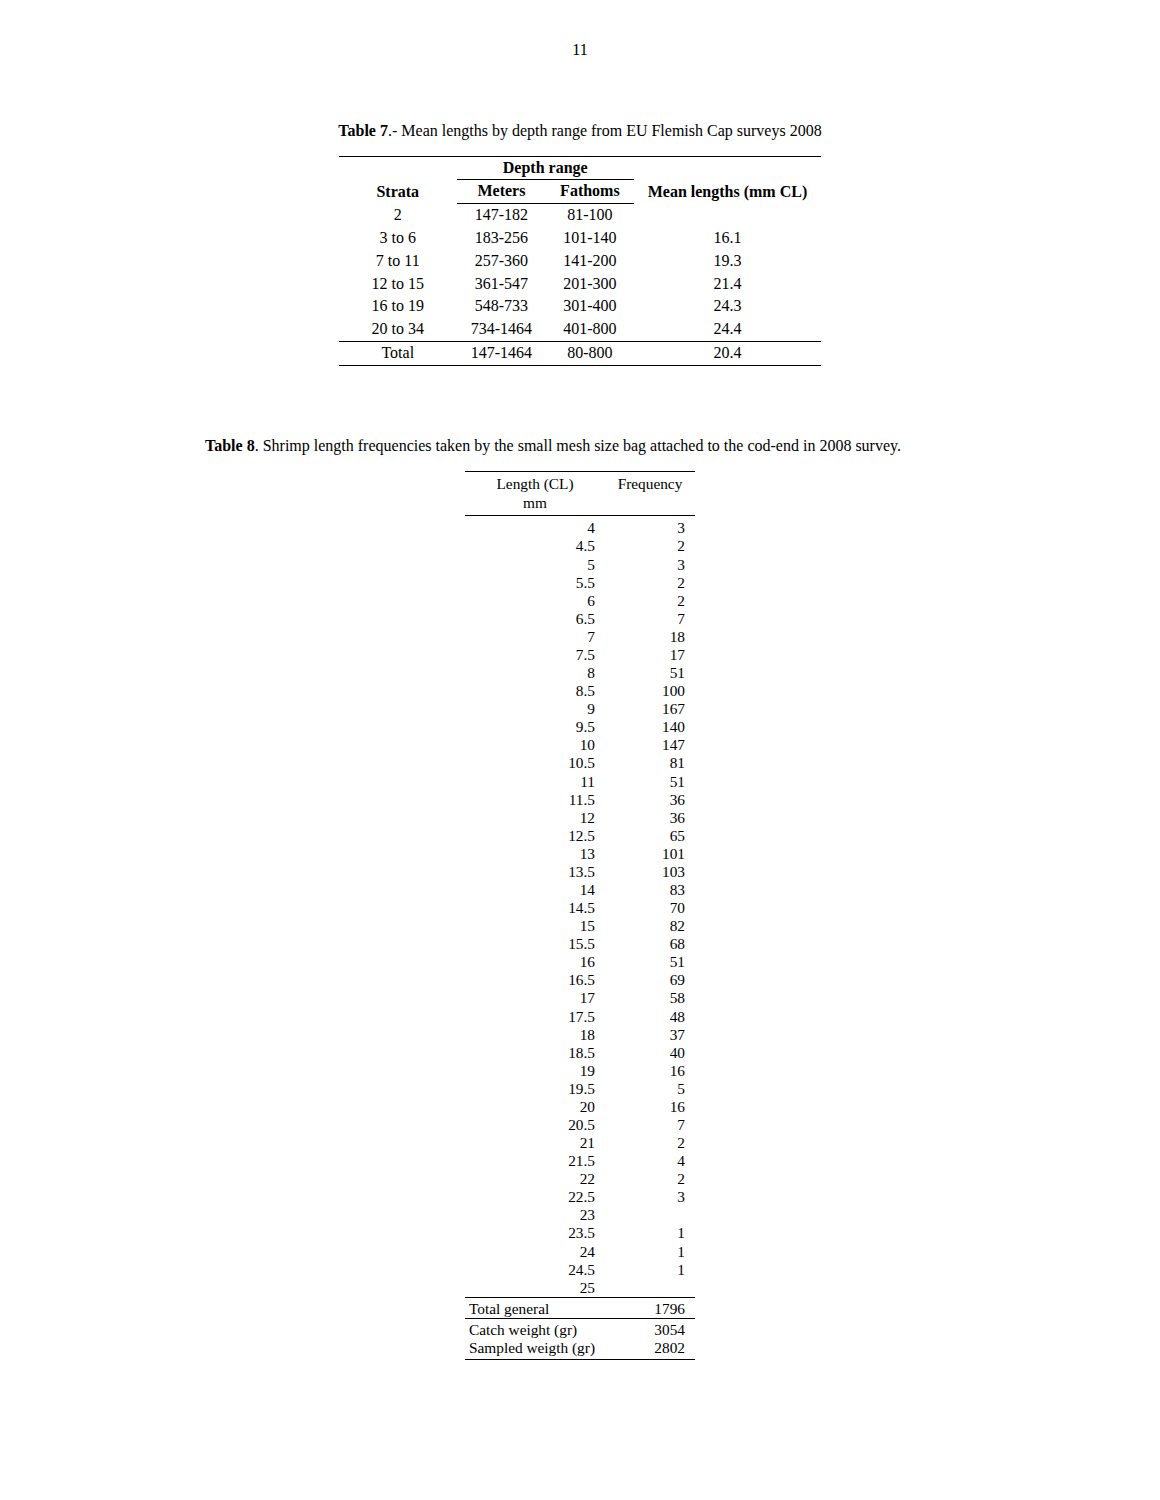11
Table 7.- Mean lengths by depth range from EU Flemish Cap surveys 2008
| Strata | Depth range | Mean lengths (mm CL) |
| --- | --- | --- |
| Meters | Fathoms |
| 2 | 147-182 | 81-100 | |
| 3 to 6 | 183-256 | 101-140 | 16.1 |
| 7 to 11 | 257-360 | 141-200 | 19.3 |
| 12 to 15 | 361-547 | 201-300 | 21.4 |
| 16 to 19 | 548-733 | 301-400 | 24.3 |
| 20 to 34 | 734-1464 | 401-800 | 24.4 |
| Total | 147-1464 | 80-800 | 20.4 |
Table 8. Shrimp length frequencies taken by the small mesh size bag attached to the cod-end in 2008 survey.
| Length (CL) | Frequency |
| --- | --- |
| mm | |
| 4 | 3 |
| 4.5 | 2 |
| 5 | 3 |
| 5.5 | 2 |
| 6 | 2 |
| 6.5 | 7 |
| 7 | 18 |
| 7.5 | 17 |
| 8 | 51 |
| 8.5 | 100 |
| 9 | 167 |
| 9.5 | 140 |
| 10 | 147 |
| 10.5 | 81 |
| 11 | 51 |
| 11.5 | 36 |
| 12 | 36 |
| 12.5 | 65 |
| 13 | 101 |
| 13.5 | 103 |
| 14 | 83 |
| 14.5 | 70 |
| 15 | 82 |
| 15.5 | 68 |
| 16 | 51 |
| 16.5 | 69 |
| 17 | 58 |
| 17.5 | 48 |
| 18 | 37 |
| 18.5 | 40 |
| 19 | 16 |
| 19.5 | 5 |
| 20 | 16 |
| 20.5 | 7 |
| 21 | 2 |
| 21.5 | 4 |
| 22 | 2 |
| 22.5 | 3 |
| 23 | |
| 23.5 | 1 |
| 24 | 1 |
| 24.5 | 1 |
| 25 | |
| Total general | 1796 |
| Catch weight (gr) | 3054 |
| Sampled weigth (gr) | 2802 |